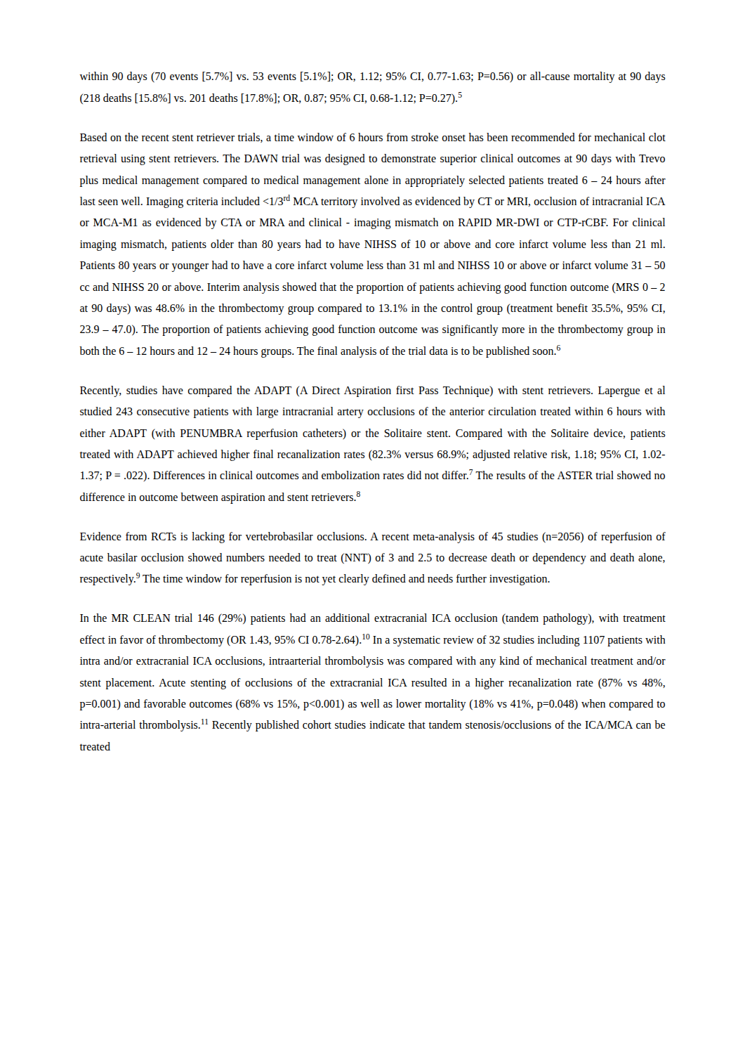within 90 days (70 events [5.7%] vs. 53 events [5.1%]; OR, 1.12; 95% CI, 0.77-1.63; P=0.56) or all-cause mortality at 90 days (218 deaths [15.8%] vs. 201 deaths [17.8%]; OR, 0.87; 95% CI, 0.68-1.12; P=0.27).5
Based on the recent stent retriever trials, a time window of 6 hours from stroke onset has been recommended for mechanical clot retrieval using stent retrievers. The DAWN trial was designed to demonstrate superior clinical outcomes at 90 days with Trevo plus medical management compared to medical management alone in appropriately selected patients treated 6 – 24 hours after last seen well. Imaging criteria included <1/3rd MCA territory involved as evidenced by CT or MRI, occlusion of intracranial ICA or MCA-M1 as evidenced by CTA or MRA and clinical - imaging mismatch on RAPID MR-DWI or CTP-rCBF. For clinical imaging mismatch, patients older than 80 years had to have NIHSS of 10 or above and core infarct volume less than 21 ml. Patients 80 years or younger had to have a core infarct volume less than 31 ml and NIHSS 10 or above or infarct volume 31 – 50 cc and NIHSS 20 or above. Interim analysis showed that the proportion of patients achieving good function outcome (MRS 0 – 2 at 90 days) was 48.6% in the thrombectomy group compared to 13.1% in the control group (treatment benefit 35.5%, 95% CI, 23.9 – 47.0). The proportion of patients achieving good function outcome was significantly more in the thrombectomy group in both the 6 – 12 hours and 12 – 24 hours groups. The final analysis of the trial data is to be published soon.6
Recently, studies have compared the ADAPT (A Direct Aspiration first Pass Technique) with stent retrievers. Lapergue et al studied 243 consecutive patients with large intracranial artery occlusions of the anterior circulation treated within 6 hours with either ADAPT (with PENUMBRA reperfusion catheters) or the Solitaire stent. Compared with the Solitaire device, patients treated with ADAPT achieved higher final recanalization rates (82.3% versus 68.9%; adjusted relative risk, 1.18; 95% CI, 1.02-1.37; P = .022). Differences in clinical outcomes and embolization rates did not differ.7 The results of the ASTER trial showed no difference in outcome between aspiration and stent retrievers.8
Evidence from RCTs is lacking for vertebrobasilar occlusions. A recent meta-analysis of 45 studies (n=2056) of reperfusion of acute basilar occlusion showed numbers needed to treat (NNT) of 3 and 2.5 to decrease death or dependency and death alone, respectively.9 The time window for reperfusion is not yet clearly defined and needs further investigation.
In the MR CLEAN trial 146 (29%) patients had an additional extracranial ICA occlusion (tandem pathology), with treatment effect in favor of thrombectomy (OR 1.43, 95% CI 0.78-2.64).10 In a systematic review of 32 studies including 1107 patients with intra and/or extracranial ICA occlusions, intraarterial thrombolysis was compared with any kind of mechanical treatment and/or stent placement. Acute stenting of occlusions of the extracranial ICA resulted in a higher recanalization rate (87% vs 48%, p=0.001) and favorable outcomes (68% vs 15%, p<0.001) as well as lower mortality (18% vs 41%, p=0.048) when compared to intra-arterial thrombolysis.11 Recently published cohort studies indicate that tandem stenosis/occlusions of the ICA/MCA can be treated